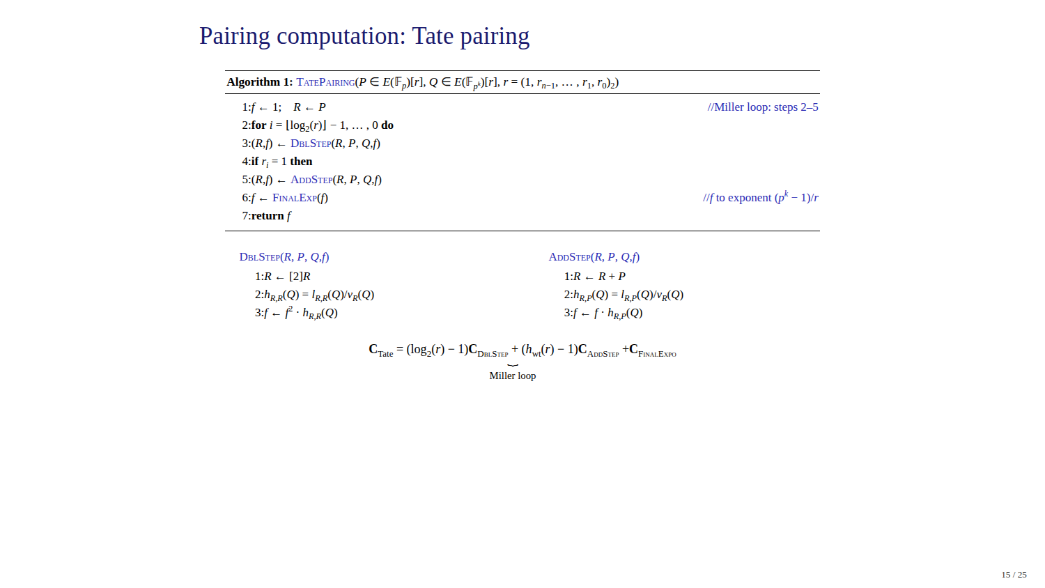Pairing computation: Tate pairing
Algorithm 1: TatePairing(P ∈ E(𝔽p)[r], Q ∈ E(𝔽pk)[r], r = (1, rn−1, … , r1, r0)2)
| 1: | f ← 1; R ← P | //Miller loop: steps 2–5 |
| 2: | for i = ⌊log 2 ( r )⌋ − 1, … , 0 do | |
| 3: | ( R , f ) ← DblStep ( R , P , Q , f ) | |
| 4: | if r i = 1 then | |
| 5: | ( R , f ) ← AddStep ( R , P , Q , f ) | |
| 6: | f ← FinalExp ( f ) | // f to exponent ( p k − 1)/ r |
| 7: | return f | |
DblStep(R, P, Q,f)
| 1: | R ← [2] R |
| 2: | h R , R ( Q ) = l R , R ( Q )/ v R ( Q ) |
| 3: | f ← f 2 · h R , R ( Q ) |
AddStep(R, P, Q,f)
| 1: | R ← R + P |
| 2: | h R , P ( Q ) = l R , P ( Q )/ v R ( Q ) |
| 3: | f ← f · h R , P ( Q ) |
CTate = (log2(r) − 1)CDblStep + (hwt(r) − 1)CAddStep⏟Miller loop +CFinalExpo
15 / 25